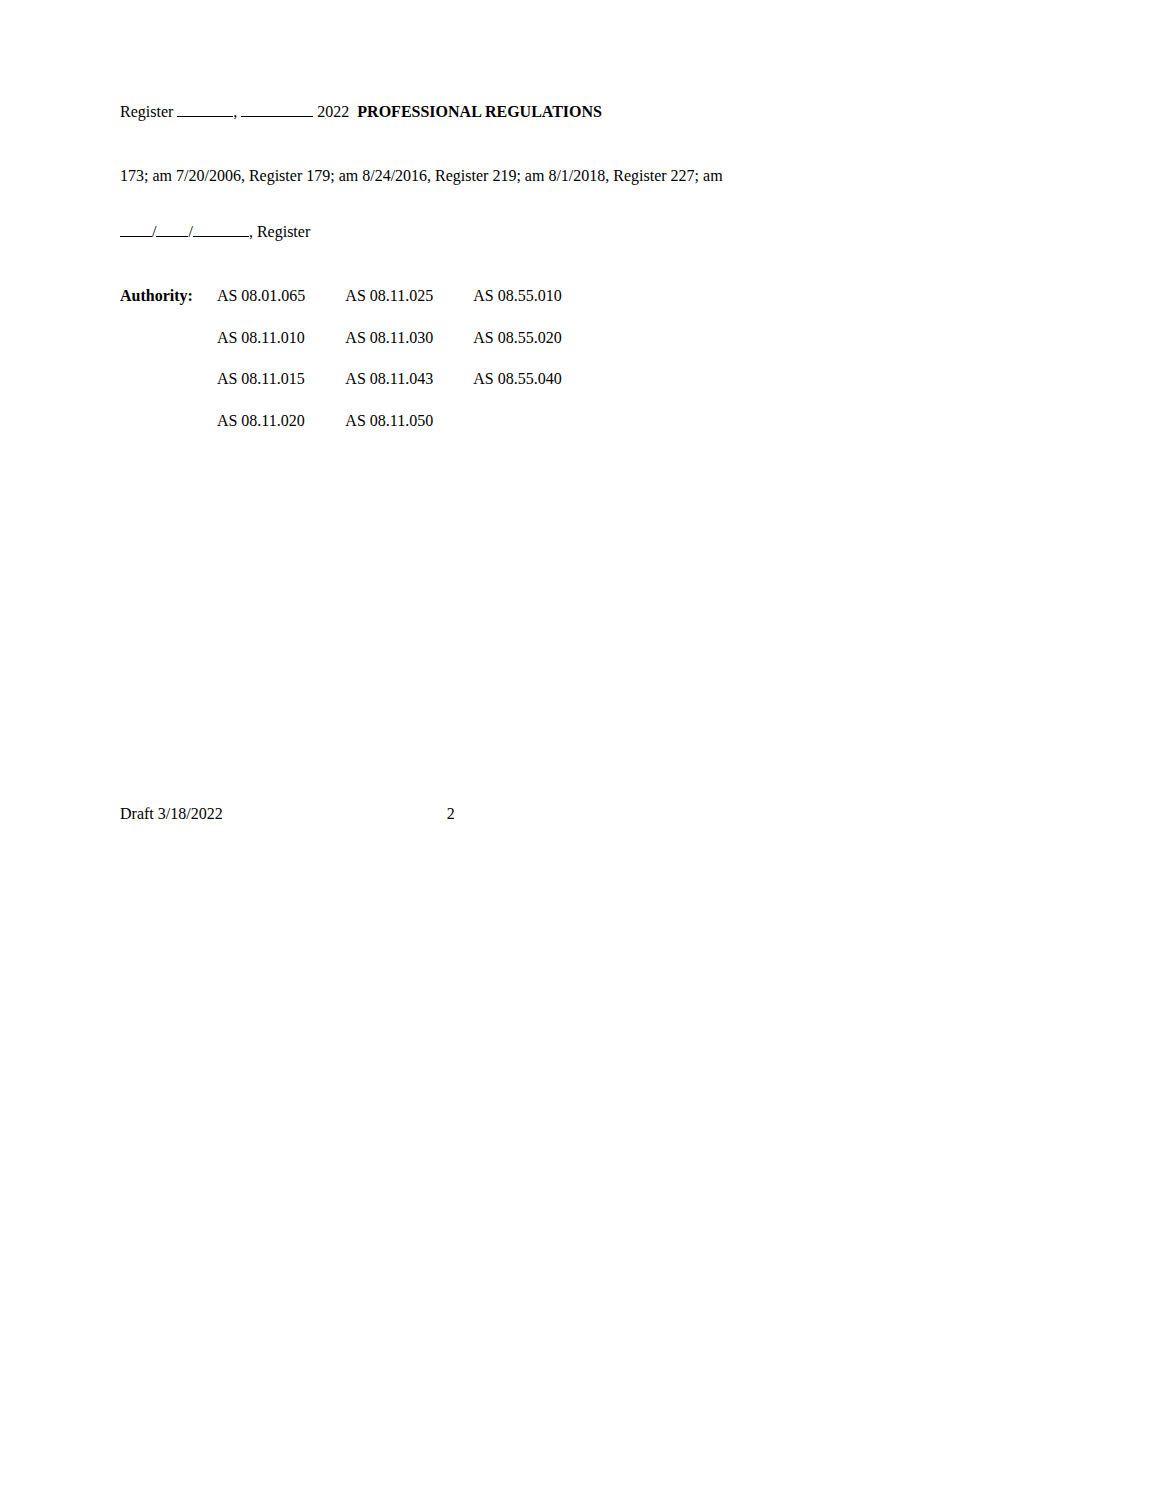Register , 2022 PROFESSIONAL REGULATIONS
173; am 7/20/2006, Register 179; am 8/24/2016, Register 219; am 8/1/2018, Register 227; am
/ / , Register
| Authority: | AS 08.01.065 | AS 08.11.025 | AS 08.55.010 |
| | AS 08.11.010 | AS 08.11.030 | AS 08.55.020 |
| | AS 08.11.015 | AS 08.11.043 | AS 08.55.040 |
| | AS 08.11.020 | AS 08.11.050 | |
Draft 3/18/2022 2